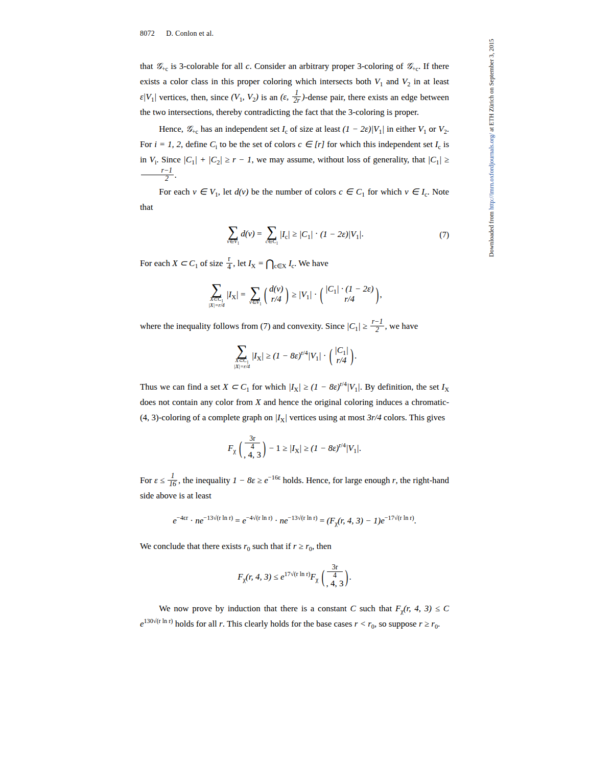Downloaded from http://imrn.oxfordjournals.org/ at ETH Zürich on September 3, 2015
8072 D. Conlon et al.
that 𝒢+c is 3-colorable for all c. Consider an arbitrary proper 3-coloring of 𝒢+c. If there exists a color class in this proper coloring which intersects both V1 and V2 in at least ε|V1| vertices, then, since (V1, V2) is an (ε, 12r)-dense pair, there exists an edge between the two intersections, thereby contradicting the fact that the 3-coloring is proper.
Hence, 𝒢+c has an independent set Ic of size at least (1 − 2ε)|V1| in either V1 or V2. For i = 1, 2, define Ci to be the set of colors c ∈ [r] for which this independent set Ic is in Vi. Since |C1| + |C2| ≥ r − 1, we may assume, without loss of generality, that |C1| ≥ r−12.
For each v ∈ V1, let d(v) be the number of colors c ∈ C1 for which v ∈ Ic. Note that
∑v∈V1 d(v) = ∑c∈C1|Ic| ≥ |C1| · (1 − 2ε)|V1|. (7)
For each X ⊂ C1 of size r 4, let IX = ⋂c∈X Ic. We have
∑X⊂C1
|X|=r/4|IX| = ∑v∈V1 d(v) r/4 ≥ |V1| · |C1| · (1 − 2ε) r/4,
where the inequality follows from (7) and convexity. Since |C1| ≥ r−12, we have
∑X⊂C1
|X|=r/4|IX| ≥ (1 − 8ε)r/4|V1| · |C1|r/4.
Thus we can find a set X ⊂ C1 for which |IX| ≥ (1 − 8ε)r/4|V1|. By definition, the set IX does not contain any color from X and hence the original coloring induces a chromatic-(4, 3)-coloring of a complete graph on |IX| vertices using at most 3r/4 colors. This gives
Fχ 3r 4, 4, 3 − 1 ≥ |IX| ≥ (1 − 8ε)r/4|V1|.
For ε ≤ 116, the inequality 1 − 8ε ≥ e−16ε holds. Hence, for large enough r, the right-hand side above is at least
e−4εr · ne−13√(r ln r) = e−4√(r ln r) · ne−13√(r ln r) = (Fχ(r, 4, 3) − 1)e−17√(r ln r).
We conclude that there exists r0 such that if r ≥ r0, then
Fχ(r, 4, 3) ≤ e17√(r ln r) Fχ 3r 4, 4, 3.
We now prove by induction that there is a constant C such that Fχ(r, 4, 3) ≤ C e130√(r ln r) holds for all r. This clearly holds for the base cases r < r0, so suppose r ≥ r0.